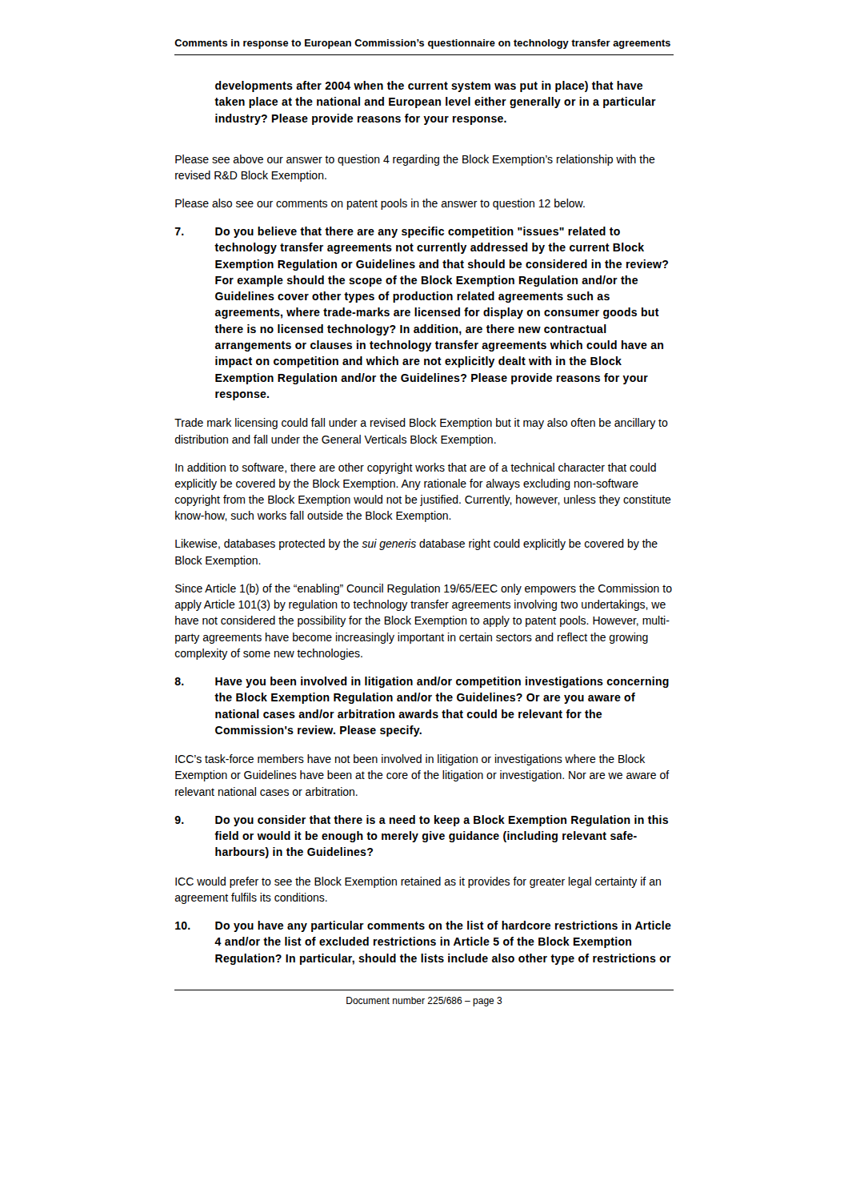Comments in response to European Commission’s questionnaire on technology transfer agreements
developments after 2004 when the current system was put in place) that have taken place at the national and European level either generally or in a particular industry? Please provide reasons for your response.
Please see above our answer to question 4 regarding the Block Exemption’s relationship with the revised R&D Block Exemption.
Please also see our comments on patent pools in the answer to question 12 below.
7.
Do you believe that there are any specific competition "issues" related to technology transfer agreements not currently addressed by the current Block Exemption Regulation or Guidelines and that should be considered in the review? For example should the scope of the Block Exemption Regulation and/or the Guidelines cover other types of production related agreements such as agreements, where trade-marks are licensed for display on consumer goods but there is no licensed technology? In addition, are there new contractual arrangements or clauses in technology transfer agreements which could have an impact on competition and which are not explicitly dealt with in the Block Exemption Regulation and/or the Guidelines? Please provide reasons for your response.
Trade mark licensing could fall under a revised Block Exemption but it may also often be ancillary to distribution and fall under the General Verticals Block Exemption.
In addition to software, there are other copyright works that are of a technical character that could explicitly be covered by the Block Exemption. Any rationale for always excluding non-software copyright from the Block Exemption would not be justified. Currently, however, unless they constitute know-how, such works fall outside the Block Exemption.
Likewise, databases protected by the sui generis database right could explicitly be covered by the Block Exemption.
Since Article 1(b) of the “enabling” Council Regulation 19/65/EEC only empowers the Commission to apply Article 101(3) by regulation to technology transfer agreements involving two undertakings, we have not considered the possibility for the Block Exemption to apply to patent pools. However, multi-party agreements have become increasingly important in certain sectors and reflect the growing complexity of some new technologies.
8.
Have you been involved in litigation and/or competition investigations concerning the Block Exemption Regulation and/or the Guidelines? Or are you aware of national cases and/or arbitration awards that could be relevant for the Commission's review. Please specify.
ICC’s task-force members have not been involved in litigation or investigations where the Block Exemption or Guidelines have been at the core of the litigation or investigation. Nor are we aware of relevant national cases or arbitration.
9.
Do you consider that there is a need to keep a Block Exemption Regulation in this field or would it be enough to merely give guidance (including relevant safe-harbours) in the Guidelines?
ICC would prefer to see the Block Exemption retained as it provides for greater legal certainty if an agreement fulfils its conditions.
10.
Do you have any particular comments on the list of hardcore restrictions in Article 4 and/or the list of excluded restrictions in Article 5 of the Block Exemption Regulation? In particular, should the lists include also other type of restrictions or
Document number 225/686 – page 3